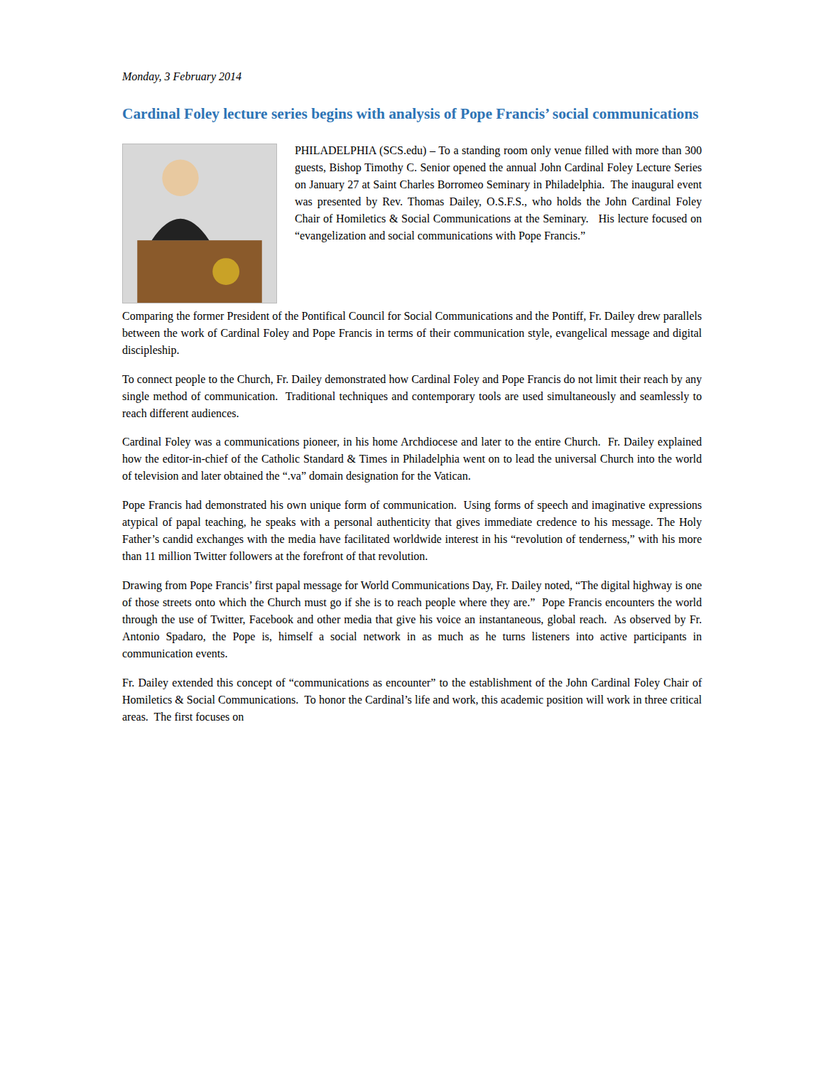Monday, 3 February 2014
Cardinal Foley lecture series begins with analysis of Pope Francis’ social communications
PHILADELPHIA (SCS.edu) – To a standing room only venue filled with more than 300 guests, Bishop Timothy C. Senior opened the annual John Cardinal Foley Lecture Series on January 27 at Saint Charles Borromeo Seminary in Philadelphia. The inaugural event was presented by Rev. Thomas Dailey, O.S.F.S., who holds the John Cardinal Foley Chair of Homiletics & Social Communications at the Seminary. His lecture focused on “evangelization and social communications with Pope Francis.”
Comparing the former President of the Pontifical Council for Social Communications and the Pontiff, Fr. Dailey drew parallels between the work of Cardinal Foley and Pope Francis in terms of their communication style, evangelical message and digital discipleship.
To connect people to the Church, Fr. Dailey demonstrated how Cardinal Foley and Pope Francis do not limit their reach by any single method of communication. Traditional techniques and contemporary tools are used simultaneously and seamlessly to reach different audiences.
Cardinal Foley was a communications pioneer, in his home Archdiocese and later to the entire Church. Fr. Dailey explained how the editor-in-chief of the Catholic Standard & Times in Philadelphia went on to lead the universal Church into the world of television and later obtained the “.va” domain designation for the Vatican.
Pope Francis had demonstrated his own unique form of communication. Using forms of speech and imaginative expressions atypical of papal teaching, he speaks with a personal authenticity that gives immediate credence to his message. The Holy Father’s candid exchanges with the media have facilitated worldwide interest in his “revolution of tenderness,” with his more than 11 million Twitter followers at the forefront of that revolution.
Drawing from Pope Francis’ first papal message for World Communications Day, Fr. Dailey noted, “The digital highway is one of those streets onto which the Church must go if she is to reach people where they are.” Pope Francis encounters the world through the use of Twitter, Facebook and other media that give his voice an instantaneous, global reach. As observed by Fr. Antonio Spadaro, the Pope is, himself a social network in as much as he turns listeners into active participants in communication events.
Fr. Dailey extended this concept of “communications as encounter” to the establishment of the John Cardinal Foley Chair of Homiletics & Social Communications. To honor the Cardinal’s life and work, this academic position will work in three critical areas. The first focuses on